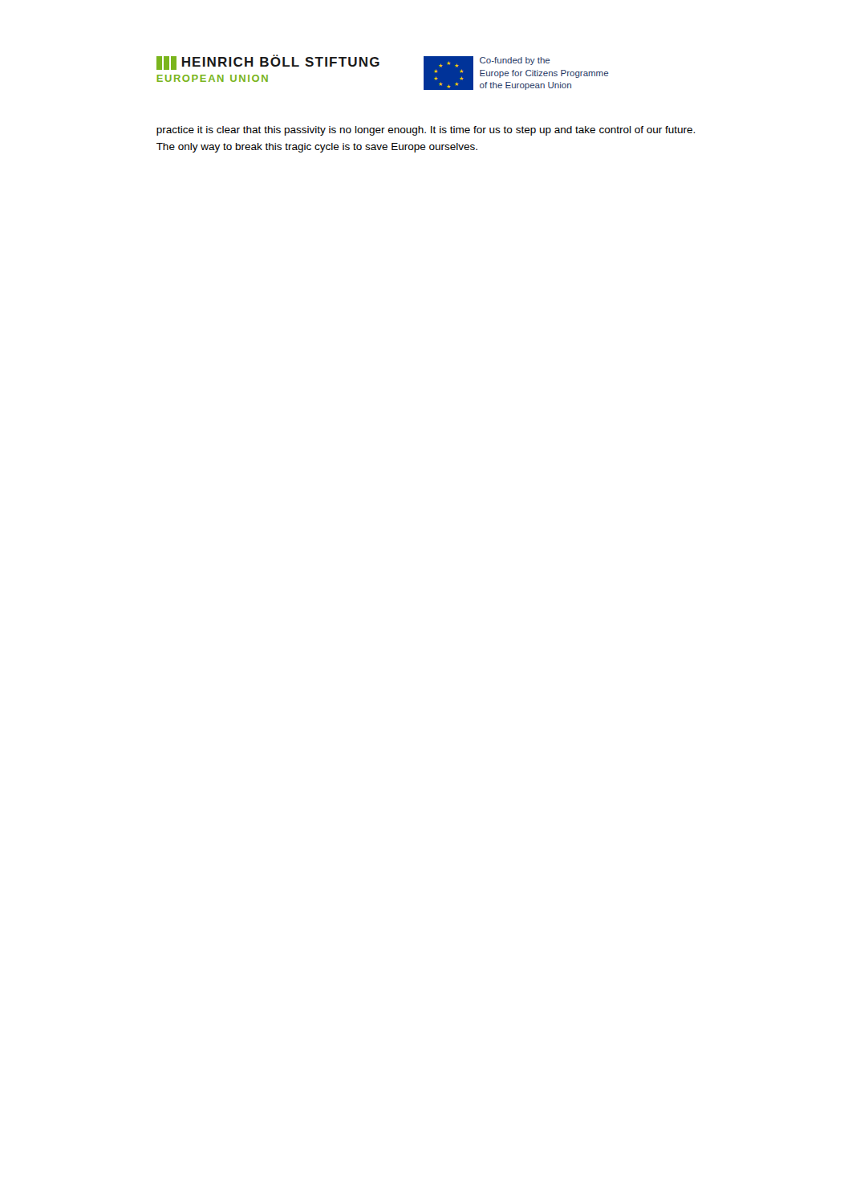HEINRICH BÖLL STIFTUNG
EUROPEAN UNION
★ ★ ★ ★ ★ ★ ★ ★ ★ ★
Co-funded by the
Europe for Citizens Programme
of the European Union
practice it is clear that this passivity is no longer enough. It is time for us to step up and take control of our future. The only way to break this tragic cycle is to save Europe ourselves.